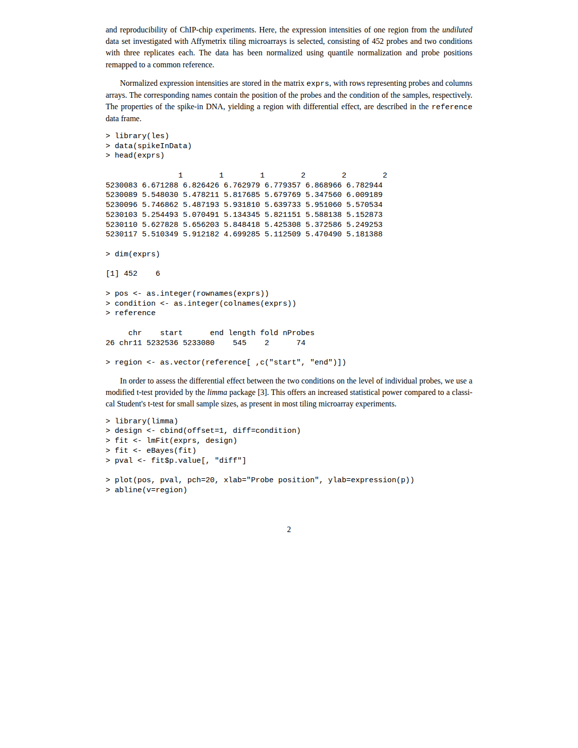and reproducibility of ChIP-chip experiments. Here, the expression intensities of one region from the undiluted data set investigated with Affymetrix tiling microarrays is selected, consisting of 452 probes and two conditions with three replicates each. The data has been normalized using quantile normalization and probe positions remapped to a common reference.
Normalized expression intensities are stored in the matrix exprs, with rows representing probes and columns arrays. The corresponding names contain the position of the probes and the condition of the samples, respectively. The properties of the spike-in DNA, yielding a region with differential effect, are described in the reference data frame.
> library(les)
> data(spikeInData)
> head(exprs)

                1        1        1        2        2        2
5230083 6.671288 6.826426 6.762979 6.779357 6.868966 6.782944
5230089 5.548030 5.478211 5.817685 5.679769 5.347560 6.009189
5230096 5.746862 5.487193 5.931810 5.639733 5.951060 5.570534
5230103 5.254493 5.070491 5.134345 5.821151 5.588138 5.152873
5230110 5.627828 5.656203 5.848418 5.425308 5.372586 5.249253
5230117 5.510349 5.912182 4.699285 5.112509 5.470490 5.181388

> dim(exprs)

[1] 452    6

> pos <- as.integer(rownames(exprs))
> condition <- as.integer(colnames(exprs))
> reference

     chr    start      end length fold nProbes
26 chr11 5232536 5233080    545    2      74

> region <- as.vector(reference[ ,c("start", "end")])
In order to assess the differential effect between the two conditions on the level of individual probes, we use a modified t-test provided by the limma package [3]. This offers an increased statistical power compared to a classical Student's t-test for small sample sizes, as present in most tiling microarray experiments.
> library(limma)
> design <- cbind(offset=1, diff=condition)
> fit <- lmFit(exprs, design)
> fit <- eBayes(fit)
> pval <- fit$p.value[, "diff"]

> plot(pos, pval, pch=20, xlab="Probe position", ylab=expression(p))
> abline(v=region)
2